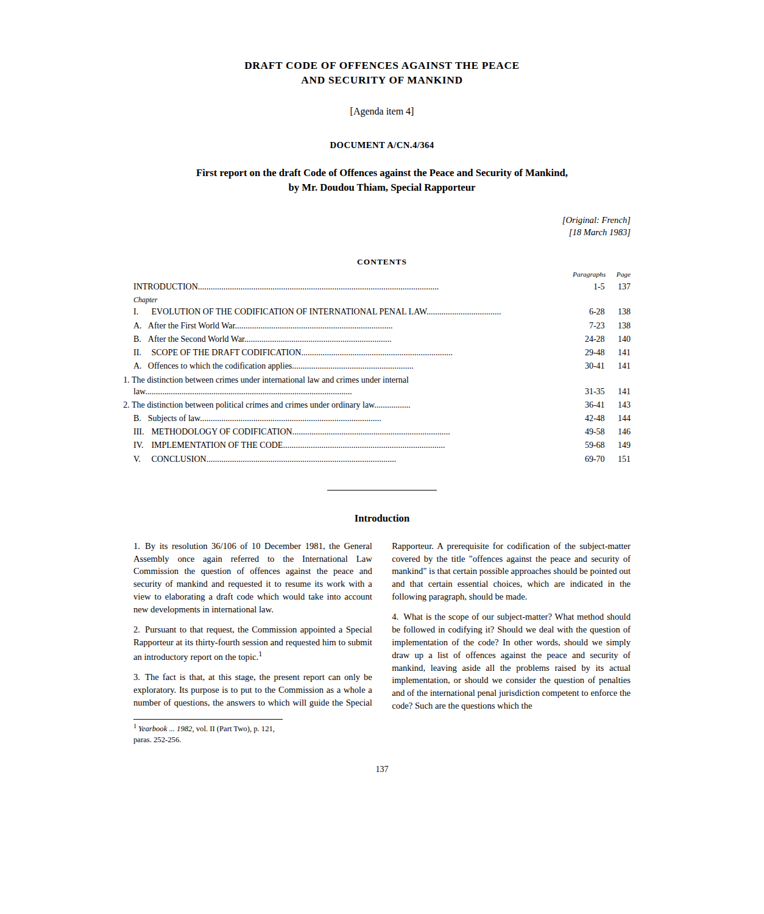DRAFT CODE OF OFFENCES AGAINST THE PEACE
AND SECURITY OF MANKIND
[Agenda item 4]
DOCUMENT A/CN.4/364
First report on the draft Code of Offences against the Peace and Security of Mankind,
by Mr. Doudou Thiam, Special Rapporteur
[Original: French][18 March 1983]
CONTENTS
| | Paragraphs | Page |
| --- | --- | --- |
| I NTRODUCTION ................................................................................................................. | 1-5 | 137 |
| Chapter | | |
| I. E VOLUTION OF THE CODIFICATION OF INTERNATIONAL PENAL LAW ................................... | 6-28 | 138 |
| A. After the First World War .......................................................................... | 7-23 | 138 |
| B. After the Second World War ..................................................................... | 24-28 | 140 |
| II. S COPE OF THE DRAFT CODIFICATION ....................................................................... | 29-48 | 141 |
| A. Offences to which the codification applies ......................................................... | 30-41 | 141 |
| 1. The distinction between crimes under international law and crimes under internal law ................................................................................................. | 31-35 | 141 |
| 2. The distinction between political crimes and crimes under ordinary law ................. | 36-41 | 143 |
| B. Subjects of law ..................................................................................... | 42-48 | 144 |
| III. M ETHODOLOGY OF CODIFICATION .......................................................................... | 49-58 | 146 |
| IV. I MPLEMENTATION OF THE CODE ............................................................................ | 59-68 | 149 |
| V. C ONCLUSION ......................................................................................... | 69-70 | 151 |
Introduction
1. By its resolution 36/106 of 10 December 1981, the General Assembly once again referred to the International Law Commission the question of offences against the peace and security of mankind and requested it to resume its work with a view to elaborating a draft code which would take into account new developments in international law.
2. Pursuant to that request, the Commission appointed a Special Rapporteur at its thirty-fourth session and requested him to submit an introductory report on the topic.1
3. The fact is that, at this stage, the present report can only be exploratory. Its purpose is to put to the Commission as a whole a number of questions, the answers to which will guide the Special Rapporteur. A prerequisite for codification of the subject-matter covered by the title "offences against the peace and security of mankind" is that certain possible approaches should be pointed out and that certain essential choices, which are indicated in the following paragraph, should be made.
4. What is the scope of our subject-matter? What method should be followed in codifying it? Should we deal with the question of implementation of the code? In other words, should we simply draw up a list of offences against the peace and security of mankind, leaving aside all the problems raised by its actual implementation, or should we consider the question of penalties and of the international penal jurisdiction competent to enforce the code? Such are the questions which the
1Yearbook ... 1982, vol. II (Part Two), p. 121, paras. 252-256.
137